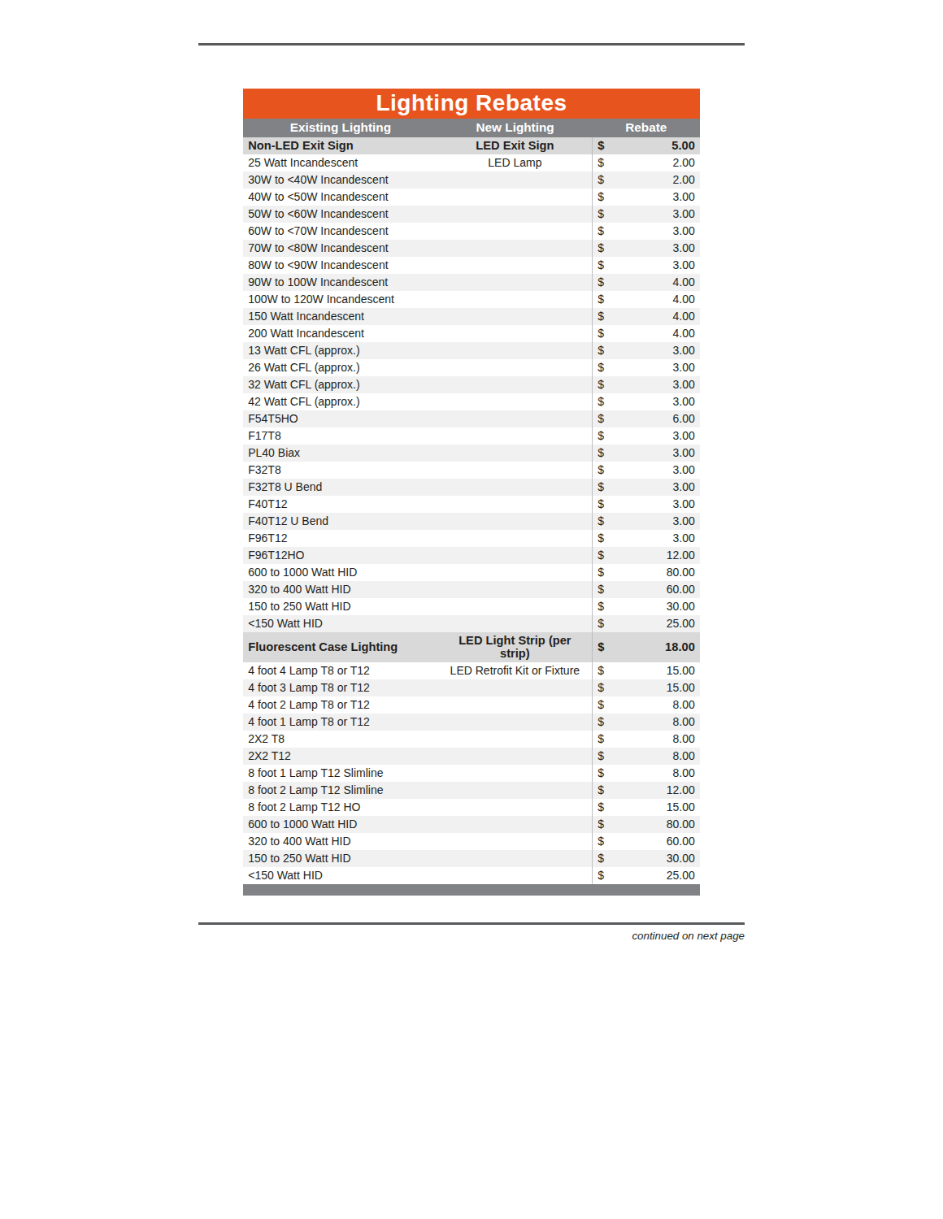| Lighting Rebates |
| --- |
| Existing Lighting | New Lighting | Rebate |
| Non-LED Exit Sign | LED Exit Sign | $ | 5.00 |
| 25 Watt Incandescent | LED Lamp | $ | 2.00 |
| 30W to <40W Incandescent | | $ | 2.00 |
| 40W to <50W Incandescent | | $ | 3.00 |
| 50W to <60W Incandescent | | $ | 3.00 |
| 60W to <70W Incandescent | | $ | 3.00 |
| 70W to <80W Incandescent | | $ | 3.00 |
| 80W to <90W Incandescent | | $ | 3.00 |
| 90W to 100W Incandescent | | $ | 4.00 |
| 100W to 120W Incandescent | | $ | 4.00 |
| 150 Watt Incandescent | | $ | 4.00 |
| 200 Watt Incandescent | | $ | 4.00 |
| 13 Watt CFL (approx.) | | $ | 3.00 |
| 26 Watt CFL (approx.) | | $ | 3.00 |
| 32 Watt CFL (approx.) | | $ | 3.00 |
| 42 Watt CFL (approx.) | | $ | 3.00 |
| F54T5HO | | $ | 6.00 |
| F17T8 | | $ | 3.00 |
| PL40 Biax | | $ | 3.00 |
| F32T8 | | $ | 3.00 |
| F32T8 U Bend | | $ | 3.00 |
| F40T12 | | $ | 3.00 |
| F40T12 U Bend | | $ | 3.00 |
| F96T12 | | $ | 3.00 |
| F96T12HO | | $ | 12.00 |
| 600 to 1000 Watt HID | | $ | 80.00 |
| 320 to 400 Watt HID | | $ | 60.00 |
| 150 to 250 Watt HID | | $ | 30.00 |
| <150 Watt HID | | $ | 25.00 |
| Fluorescent Case Lighting | LED Light Strip (per strip) | $ | 18.00 |
| 4 foot 4 Lamp T8 or T12 | LED Retrofit Kit or Fixture | $ | 15.00 |
| 4 foot 3 Lamp T8 or T12 | | $ | 15.00 |
| 4 foot 2 Lamp T8 or T12 | | $ | 8.00 |
| 4 foot 1 Lamp T8 or T12 | | $ | 8.00 |
| 2X2 T8 | | $ | 8.00 |
| 2X2 T12 | | $ | 8.00 |
| 8 foot 1 Lamp T12 Slimline | | $ | 8.00 |
| 8 foot 2 Lamp T12 Slimline | | $ | 12.00 |
| 8 foot 2 Lamp T12 HO | | $ | 15.00 |
| 600 to 1000 Watt HID | | $ | 80.00 |
| 320 to 400 Watt HID | | $ | 60.00 |
| 150 to 250 Watt HID | | $ | 30.00 |
| <150 Watt HID | | $ | 25.00 |
continued on next page